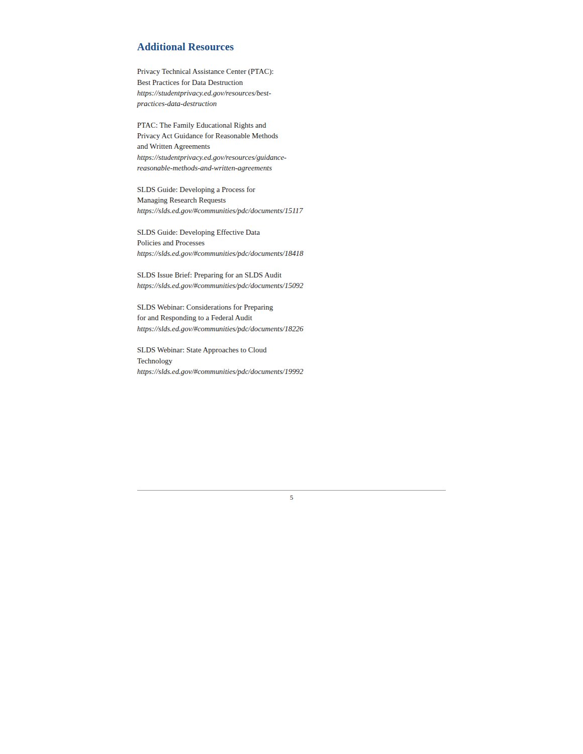Additional Resources
Privacy Technical Assistance Center (PTAC): Best Practices for Data Destruction https://studentprivacy.ed.gov/resources/best-practices-data-destruction
PTAC: The Family Educational Rights and Privacy Act Guidance for Reasonable Methods and Written Agreements https://studentprivacy.ed.gov/resources/guidance-reasonable-methods-and-written-agreements
SLDS Guide: Developing a Process for Managing Research Requests https://slds.ed.gov/#communities/pdc/documents/15117
SLDS Guide: Developing Effective Data Policies and Processes https://slds.ed.gov/#communities/pdc/documents/18418
SLDS Issue Brief: Preparing for an SLDS Audit https://slds.ed.gov/#communities/pdc/documents/15092
SLDS Webinar: Considerations for Preparing for and Responding to a Federal Audit https://slds.ed.gov/#communities/pdc/documents/18226
SLDS Webinar: State Approaches to Cloud Technology https://slds.ed.gov/#communities/pdc/documents/19992
5